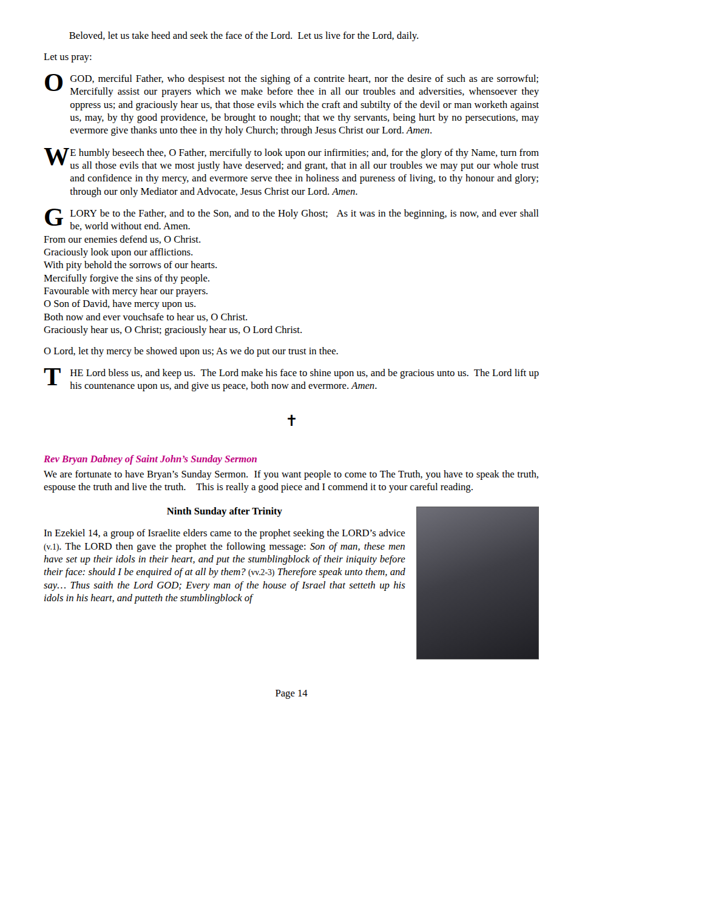Beloved, let us take heed and seek the face of the Lord. Let us live for the Lord, daily.
Let us pray:
OGOD, merciful Father, who despisest not the sighing of a contrite heart, nor the desire of such as are sorrowful; Mercifully assist our prayers which we make before thee in all our troubles and adversities, whensoever they oppress us; and graciously hear us, that those evils which the craft and subtilty of the devil or man worketh against us, may, by thy good providence, be brought to nought; that we thy servants, being hurt by no persecutions, may evermore give thanks unto thee in thy holy Church; through Jesus Christ our Lord. Amen.
WE humbly beseech thee, O Father, mercifully to look upon our infirmities; and, for the glory of thy Name, turn from us all those evils that we most justly have deserved; and grant, that in all our troubles we may put our whole trust and confidence in thy mercy, and evermore serve thee in holiness and pureness of living, to thy honour and glory; through our only Mediator and Advocate, Jesus Christ our Lord. Amen.
GLORY be to the Father, and to the Son, and to the Holy Ghost; As it was in the beginning, is now, and ever shall be, world without end. Amen.
From our enemies defend us, O Christ.
Graciously look upon our afflictions.
With pity behold the sorrows of our hearts.
Mercifully forgive the sins of thy people.
Favourable with mercy hear our prayers.
O Son of David, have mercy upon us.
Both now and ever vouchsafe to hear us, O Christ.
Graciously hear us, O Christ; graciously hear us, O Lord Christ.
O Lord, let thy mercy be showed upon us; As we do put our trust in thee.
THE Lord bless us, and keep us. The Lord make his face to shine upon us, and be gracious unto us. The Lord lift up his countenance upon us, and give us peace, both now and evermore. Amen.
✝
Rev Bryan Dabney of Saint John’s Sunday Sermon
We are fortunate to have Bryan’s Sunday Sermon. If you want people to come to The Truth, you have to speak the truth, espouse the truth and live the truth. This is really a good piece and I commend it to your careful reading.
Ninth Sunday after Trinity
In Ezekiel 14, a group of Israelite elders came to the prophet seeking the LORD’s advice (v.1). The LORD then gave the prophet the following message: Son of man, these men have set up their idols in their heart, and put the stumblingblock of their iniquity before their face: should I be enquired of at all by them? (vv.2-3) Therefore speak unto them, and say… Thus saith the Lord GOD; Every man of the house of Israel that setteth up his idols in his heart, and putteth the stumblingblock of
Page 14